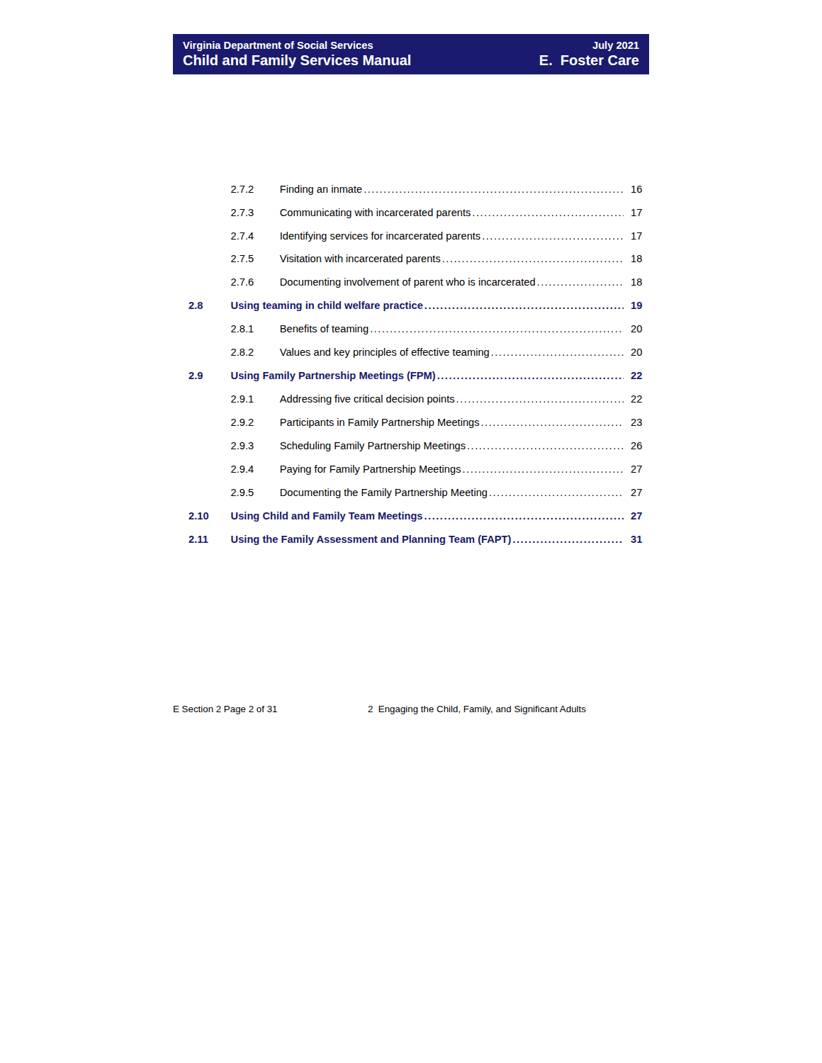Virginia Department of Social Services
Child and Family Services Manual
July 2021
E. Foster Care
2.7.2 Finding an inmate ........................................................................................ 16
2.7.3 Communicating with incarcerated parents ................................................ 17
2.7.4 Identifying services for incarcerated parents ............................................. 17
2.7.5 Visitation with incarcerated parents ........................................................... 18
2.7.6 Documenting involvement of parent who is incarcerated ........................... 18
2.8 Using teaming in child welfare practice .............................................................. 19
2.8.1 Benefits of teaming ..................................................................................... 20
2.8.2 Values and key principles of effective teaming .......................................... 20
2.9 Using Family Partnership Meetings (FPM) ........................................................... 22
2.9.1 Addressing five critical decision points ...................................................... 22
2.9.2 Participants in Family Partnership Meetings ............................................. 23
2.9.3 Scheduling Family Partnership Meetings ................................................... 26
2.9.4 Paying for Family Partnership Meetings ..................................................... 27
2.9.5 Documenting the Family Partnership Meeting ........................................... 27
2.10 Using Child and Family Team Meetings .................................................................. 27
2.11 Using the Family Assessment and Planning Team (FAPT) ................................... 31
E Section 2 Page 2 of 31
2 Engaging the Child, Family, and Significant Adults